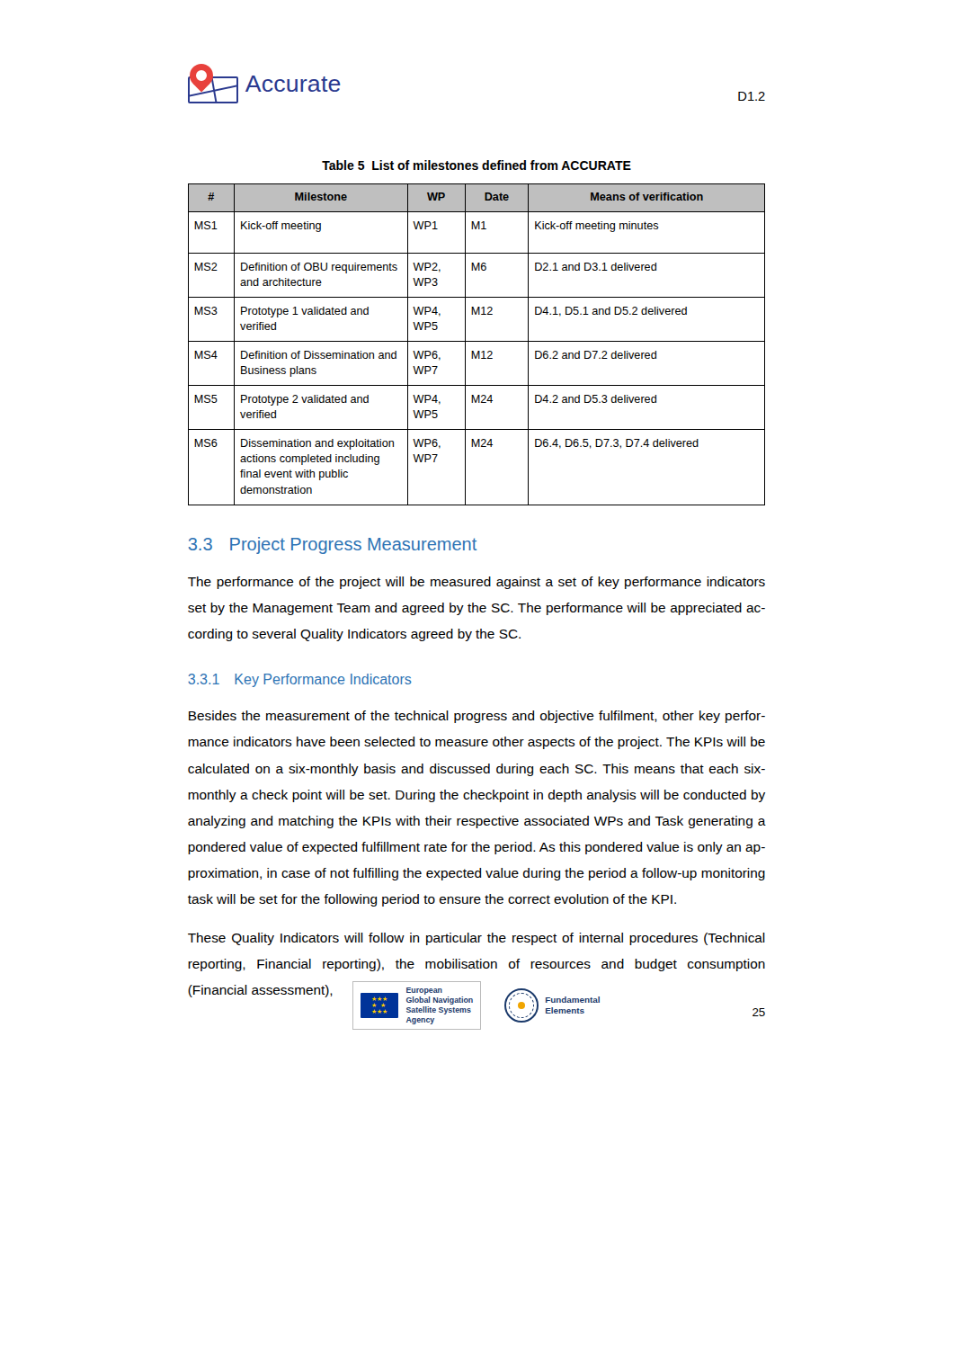Accurate
D1.2
Table 5 List of milestones defined from ACCURATE
| # | Milestone | WP | Date | Means of verification |
| --- | --- | --- | --- | --- |
| MS1 | Kick-off meeting | WP1 | M1 | Kick-off meeting minutes |
| MS2 | Definition of OBU requirements and architecture | WP2, WP3 | M6 | D2.1 and D3.1 delivered |
| MS3 | Prototype 1 validated and verified | WP4, WP5 | M12 | D4.1, D5.1 and D5.2 delivered |
| MS4 | Definition of Dissemination and Business plans | WP6, WP7 | M12 | D6.2 and D7.2 delivered |
| MS5 | Prototype 2 validated and verified | WP4, WP5 | M24 | D4.2 and D5.3 delivered |
| MS6 | Dissemination and exploitation actions completed including final event with public demonstration | WP6, WP7 | M24 | D6.4, D6.5, D7.3, D7.4 delivered |
3.3 Project Progress Measurement
The performance of the project will be measured against a set of key performance indicators set by the Management Team and agreed by the SC. The performance will be appreciated according to several Quality Indicators agreed by the SC.
3.3.1 Key Performance Indicators
Besides the measurement of the technical progress and objective fulfilment, other key performance indicators have been selected to measure other aspects of the project. The KPIs will be calculated on a six-monthly basis and discussed during each SC. This means that each six-monthly a check point will be set. During the checkpoint in depth analysis will be conducted by analyzing and matching the KPIs with their respective associated WPs and Task generating a pondered value of expected fulfillment rate for the period. As this pondered value is only an approximation, in case of not fulfilling the expected value during the period a follow-up monitoring task will be set for the following period to ensure the correct evolution of the KPI.
These Quality Indicators will follow in particular the respect of internal procedures (Technical reporting, Financial reporting), the mobilisation of resources and budget consumption (Financial assessment),
★★★
★ ★
★★★
European
Global Navigation
Satellite Systems
Agency
Fundamental
Elements
25